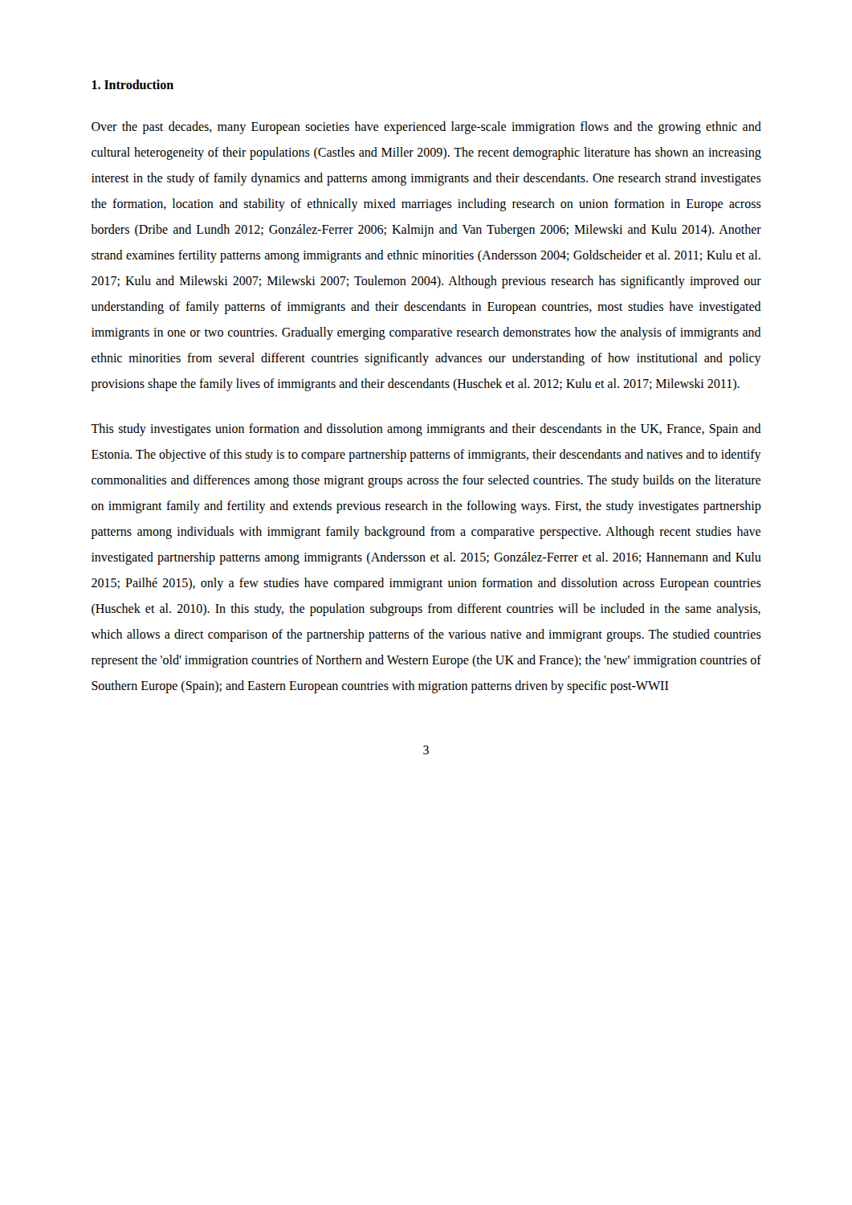1. Introduction
Over the past decades, many European societies have experienced large-scale immigration flows and the growing ethnic and cultural heterogeneity of their populations (Castles and Miller 2009). The recent demographic literature has shown an increasing interest in the study of family dynamics and patterns among immigrants and their descendants. One research strand investigates the formation, location and stability of ethnically mixed marriages including research on union formation in Europe across borders (Dribe and Lundh 2012; González-Ferrer 2006; Kalmijn and Van Tubergen 2006; Milewski and Kulu 2014). Another strand examines fertility patterns among immigrants and ethnic minorities (Andersson 2004; Goldscheider et al. 2011; Kulu et al. 2017; Kulu and Milewski 2007; Milewski 2007; Toulemon 2004). Although previous research has significantly improved our understanding of family patterns of immigrants and their descendants in European countries, most studies have investigated immigrants in one or two countries. Gradually emerging comparative research demonstrates how the analysis of immigrants and ethnic minorities from several different countries significantly advances our understanding of how institutional and policy provisions shape the family lives of immigrants and their descendants (Huschek et al. 2012; Kulu et al. 2017; Milewski 2011).
This study investigates union formation and dissolution among immigrants and their descendants in the UK, France, Spain and Estonia. The objective of this study is to compare partnership patterns of immigrants, their descendants and natives and to identify commonalities and differences among those migrant groups across the four selected countries. The study builds on the literature on immigrant family and fertility and extends previous research in the following ways. First, the study investigates partnership patterns among individuals with immigrant family background from a comparative perspective. Although recent studies have investigated partnership patterns among immigrants (Andersson et al. 2015; González-Ferrer et al. 2016; Hannemann and Kulu 2015; Pailhé 2015), only a few studies have compared immigrant union formation and dissolution across European countries (Huschek et al. 2010). In this study, the population subgroups from different countries will be included in the same analysis, which allows a direct comparison of the partnership patterns of the various native and immigrant groups. The studied countries represent the 'old' immigration countries of Northern and Western Europe (the UK and France); the 'new' immigration countries of Southern Europe (Spain); and Eastern European countries with migration patterns driven by specific post-WWII
3